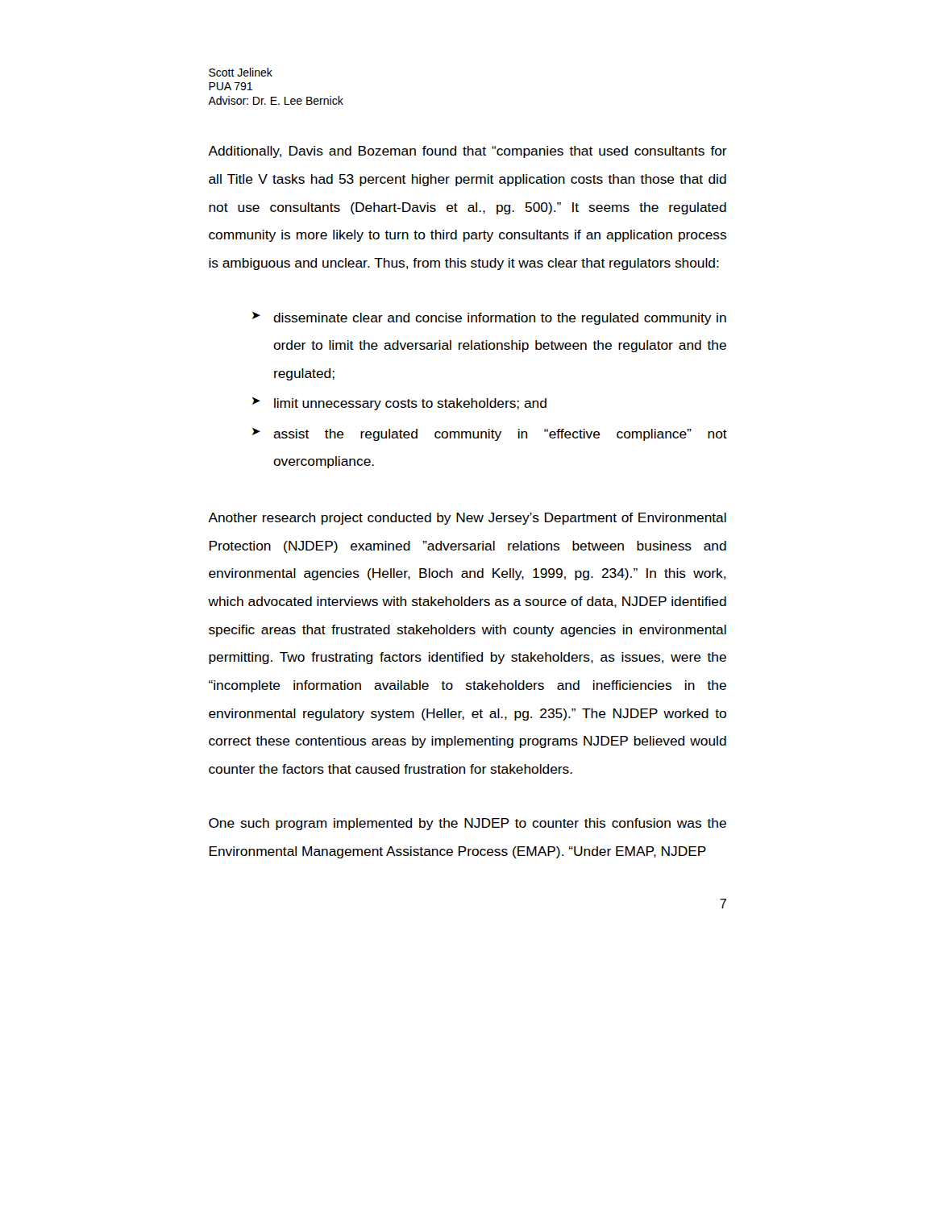Scott Jelinek
PUA 791
Advisor: Dr. E. Lee Bernick
Additionally, Davis and Bozeman found that “companies that used consultants for all Title V tasks had 53 percent higher permit application costs than those that did not use consultants (Dehart-Davis et al., pg. 500).” It seems the regulated community is more likely to turn to third party consultants if an application process is ambiguous and unclear. Thus, from this study it was clear that regulators should:
disseminate clear and concise information to the regulated community in order to limit the adversarial relationship between the regulator and the regulated;
limit unnecessary costs to stakeholders; and
assist the regulated community in “effective compliance” not overcompliance.
Another research project conducted by New Jersey’s Department of Environmental Protection (NJDEP) examined ”adversarial relations between business and environmental agencies (Heller, Bloch and Kelly, 1999, pg. 234).” In this work, which advocated interviews with stakeholders as a source of data, NJDEP identified specific areas that frustrated stakeholders with county agencies in environmental permitting. Two frustrating factors identified by stakeholders, as issues, were the “incomplete information available to stakeholders and inefficiencies in the environmental regulatory system (Heller, et al., pg. 235).” The NJDEP worked to correct these contentious areas by implementing programs NJDEP believed would counter the factors that caused frustration for stakeholders.
One such program implemented by the NJDEP to counter this confusion was the Environmental Management Assistance Process (EMAP). “Under EMAP, NJDEP
7